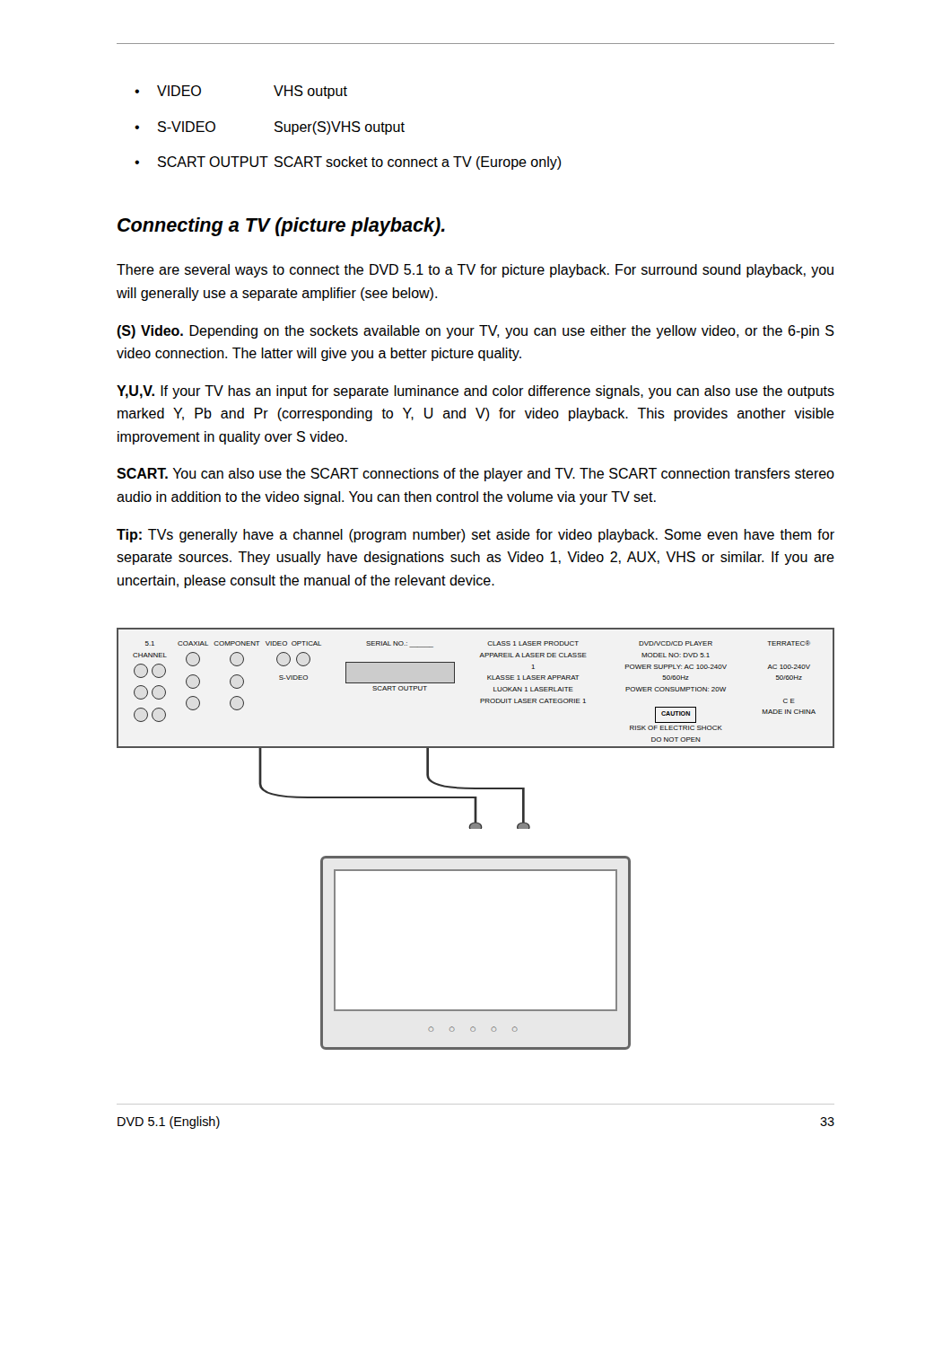VIDEOVHS output
S-VIDEOSuper(S)VHS output
SCART OUTPUTSCART socket to connect a TV (Europe only)
Connecting a TV (picture playback).
There are several ways to connect the DVD 5.1 to a TV for picture playback. For surround sound playback, you will generally use a separate amplifier (see below).
(S) Video. Depending on the sockets available on your TV, you can use either the yellow video, or the 6-pin S video connection. The latter will give you a better picture quality.
Y,U,V. If your TV has an input for separate luminance and color difference signals, you can also use the outputs marked Y, Pb and Pr (corresponding to Y, U and V) for video playback. This provides another visible improvement in quality over S video.
SCART. You can also use the SCART connections of the player and TV. The SCART connection transfers stereo audio in addition to the video signal. You can then control the volume via your TV set.
Tip: TVs generally have a channel (program number) set aside for video playback. Some even have them for separate sources. They usually have designations such as Video 1, Video 2, AUX, VHS or similar. If you are uncertain, please consult the manual of the relevant device.
5.1 CHANNEL
COAXIAL
COMPONENT
VIDEO OPTICAL
S-VIDEO
SERIAL NO.: ______
SCART OUTPUT
CLASS 1 LASER PRODUCT
APPAREIL A LASER DE CLASSE 1
KLASSE 1 LASER APPARAT
LUOKAN 1 LASERLAITE
PRODUIT LASER CATEGORIE 1
DVD/VCD/CD PLAYER
MODEL NO: DVD 5.1
POWER SUPPLY: AC 100-240V 50/60Hz
POWER CONSUMPTION: 20W
CAUTION
RISK OF ELECTRIC SHOCK
DO NOT OPEN
TERRATEC®
AC 100-240V 50/60Hz
C E
MADE IN CHINA
○ ○ ○ ○ ○
DVD 5.1 (English) 33